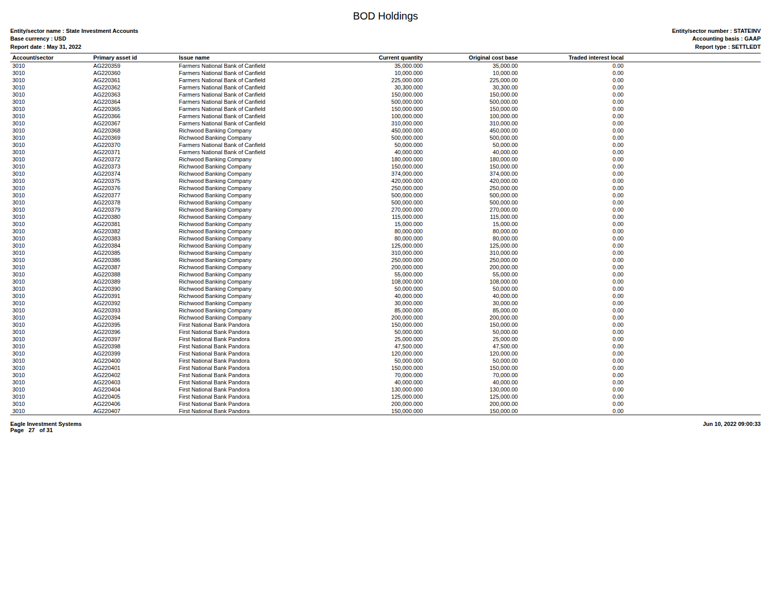BOD Holdings
Entity/sector name : State Investment Accounts
Base currency : USD
Report date : May 31, 2022
Entity/sector number : STATEINV
Accounting basis : GAAP
Report type : SETTLEDT
| Account/sector | Primary asset id | Issue name | Current quantity | Original cost base | Traded interest local | |
| --- | --- | --- | --- | --- | --- | --- |
| 3010 | AG220359 | Farmers National Bank of Canfield | 35,000.000 | 35,000.00 | 0.00 | |
| 3010 | AG220360 | Farmers National Bank of Canfield | 10,000.000 | 10,000.00 | 0.00 | |
| 3010 | AG220361 | Farmers National Bank of Canfield | 225,000.000 | 225,000.00 | 0.00 | |
| 3010 | AG220362 | Farmers National Bank of Canfield | 30,300.000 | 30,300.00 | 0.00 | |
| 3010 | AG220363 | Farmers National Bank of Canfield | 150,000.000 | 150,000.00 | 0.00 | |
| 3010 | AG220364 | Farmers National Bank of Canfield | 500,000.000 | 500,000.00 | 0.00 | |
| 3010 | AG220365 | Farmers National Bank of Canfield | 150,000.000 | 150,000.00 | 0.00 | |
| 3010 | AG220366 | Farmers National Bank of Canfield | 100,000.000 | 100,000.00 | 0.00 | |
| 3010 | AG220367 | Farmers National Bank of Canfield | 310,000.000 | 310,000.00 | 0.00 | |
| 3010 | AG220368 | Richwood Banking Company | 450,000.000 | 450,000.00 | 0.00 | |
| 3010 | AG220369 | Richwood Banking Company | 500,000.000 | 500,000.00 | 0.00 | |
| 3010 | AG220370 | Farmers National Bank of Canfield | 50,000.000 | 50,000.00 | 0.00 | |
| 3010 | AG220371 | Farmers National Bank of Canfield | 40,000.000 | 40,000.00 | 0.00 | |
| 3010 | AG220372 | Richwood Banking Company | 180,000.000 | 180,000.00 | 0.00 | |
| 3010 | AG220373 | Richwood Banking Company | 150,000.000 | 150,000.00 | 0.00 | |
| 3010 | AG220374 | Richwood Banking Company | 374,000.000 | 374,000.00 | 0.00 | |
| 3010 | AG220375 | Richwood Banking Company | 420,000.000 | 420,000.00 | 0.00 | |
| 3010 | AG220376 | Richwood Banking Company | 250,000.000 | 250,000.00 | 0.00 | |
| 3010 | AG220377 | Richwood Banking Company | 500,000.000 | 500,000.00 | 0.00 | |
| 3010 | AG220378 | Richwood Banking Company | 500,000.000 | 500,000.00 | 0.00 | |
| 3010 | AG220379 | Richwood Banking Company | 270,000.000 | 270,000.00 | 0.00 | |
| 3010 | AG220380 | Richwood Banking Company | 115,000.000 | 115,000.00 | 0.00 | |
| 3010 | AG220381 | Richwood Banking Company | 15,000.000 | 15,000.00 | 0.00 | |
| 3010 | AG220382 | Richwood Banking Company | 80,000.000 | 80,000.00 | 0.00 | |
| 3010 | AG220383 | Richwood Banking Company | 80,000.000 | 80,000.00 | 0.00 | |
| 3010 | AG220384 | Richwood Banking Company | 125,000.000 | 125,000.00 | 0.00 | |
| 3010 | AG220385 | Richwood Banking Company | 310,000.000 | 310,000.00 | 0.00 | |
| 3010 | AG220386 | Richwood Banking Company | 250,000.000 | 250,000.00 | 0.00 | |
| 3010 | AG220387 | Richwood Banking Company | 200,000.000 | 200,000.00 | 0.00 | |
| 3010 | AG220388 | Richwood Banking Company | 55,000.000 | 55,000.00 | 0.00 | |
| 3010 | AG220389 | Richwood Banking Company | 108,000.000 | 108,000.00 | 0.00 | |
| 3010 | AG220390 | Richwood Banking Company | 50,000.000 | 50,000.00 | 0.00 | |
| 3010 | AG220391 | Richwood Banking Company | 40,000.000 | 40,000.00 | 0.00 | |
| 3010 | AG220392 | Richwood Banking Company | 30,000.000 | 30,000.00 | 0.00 | |
| 3010 | AG220393 | Richwood Banking Company | 85,000.000 | 85,000.00 | 0.00 | |
| 3010 | AG220394 | Richwood Banking Company | 200,000.000 | 200,000.00 | 0.00 | |
| 3010 | AG220395 | First National Bank Pandora | 150,000.000 | 150,000.00 | 0.00 | |
| 3010 | AG220396 | First National Bank Pandora | 50,000.000 | 50,000.00 | 0.00 | |
| 3010 | AG220397 | First National Bank Pandora | 25,000.000 | 25,000.00 | 0.00 | |
| 3010 | AG220398 | First National Bank Pandora | 47,500.000 | 47,500.00 | 0.00 | |
| 3010 | AG220399 | First National Bank Pandora | 120,000.000 | 120,000.00 | 0.00 | |
| 3010 | AG220400 | First National Bank Pandora | 50,000.000 | 50,000.00 | 0.00 | |
| 3010 | AG220401 | First National Bank Pandora | 150,000.000 | 150,000.00 | 0.00 | |
| 3010 | AG220402 | First National Bank Pandora | 70,000.000 | 70,000.00 | 0.00 | |
| 3010 | AG220403 | First National Bank Pandora | 40,000.000 | 40,000.00 | 0.00 | |
| 3010 | AG220404 | First National Bank Pandora | 130,000.000 | 130,000.00 | 0.00 | |
| 3010 | AG220405 | First National Bank Pandora | 125,000.000 | 125,000.00 | 0.00 | |
| 3010 | AG220406 | First National Bank Pandora | 200,000.000 | 200,000.00 | 0.00 | |
| 3010 | AG220407 | First National Bank Pandora | 150,000.000 | 150,000.00 | 0.00 | |
Eagle Investment Systems
Page 27 of 31
Jun 10, 2022 09:00:33